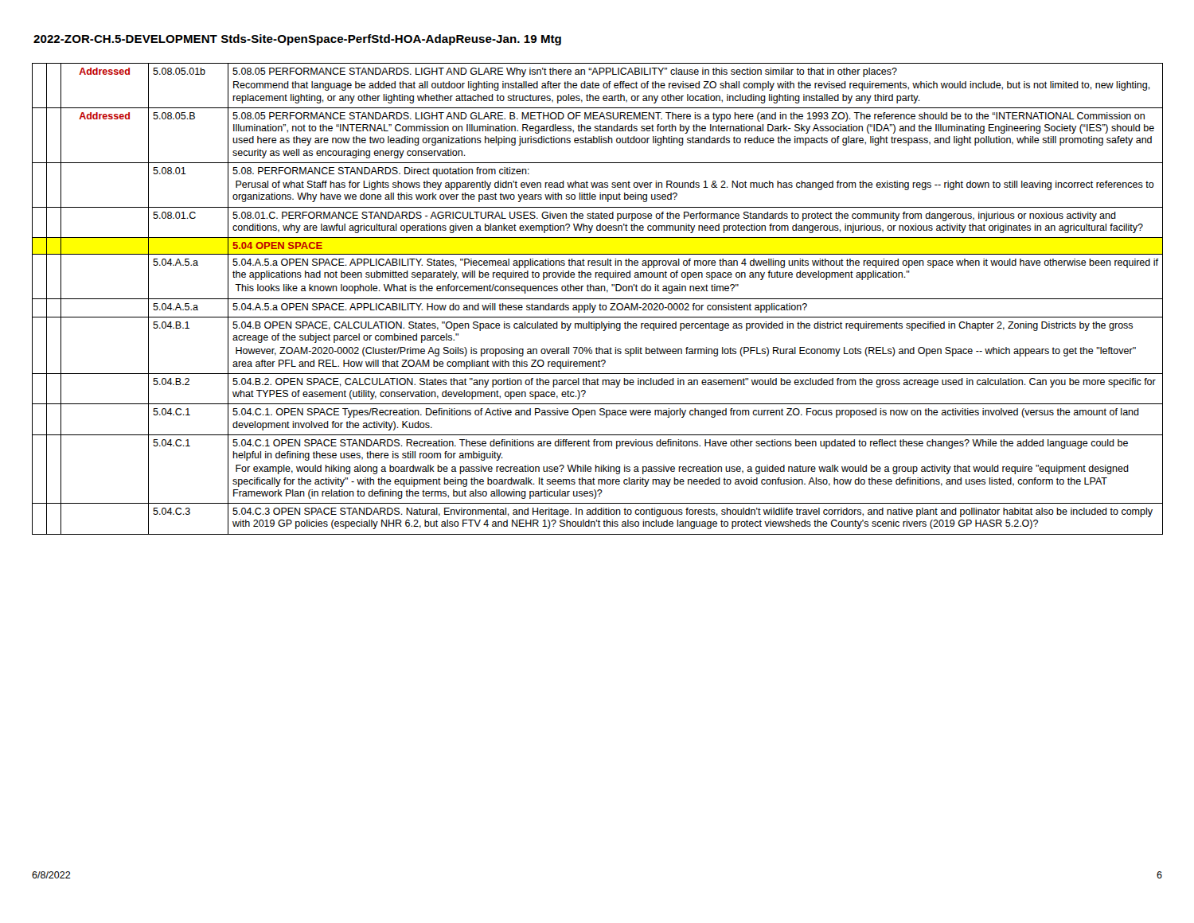2022-ZOR-CH.5-DEVELOPMENT Stds-Site-OpenSpace-PerfStd-HOA-AdapReuse-Jan. 19 Mtg
| | | Addressed | 5.08.05.01b | 5.08.05 PERFORMANCE STANDARDS. LIGHT AND GLARE Why isn't there an “APPLICABILITY” clause in this section similar to that in other places? Recommend that language be added that all outdoor lighting installed after the date of effect of the revised ZO shall comply with the revised requirements, which would include, but is not limited to, new lighting, replacement lighting, or any other lighting whether attached to structures, poles, the earth, or any other location, including lighting installed by any third party. |
| | | Addressed | 5.08.05.B | 5.08.05 PERFORMANCE STANDARDS. LIGHT AND GLARE. B. METHOD OF MEASUREMENT. There is a typo here (and in the 1993 ZO). The reference should be to the “INTERNATIONAL Commission on Illumination”, not to the “INTERNAL” Commission on Illumination. Regardless, the standards set forth by the International Dark- Sky Association (“IDA”) and the Illuminating Engineering Society (“IES”) should be used here as they are now the two leading organizations helping jurisdictions establish outdoor lighting standards to reduce the impacts of glare, light trespass, and light pollution, while still promoting safety and security as well as encouraging energy conservation. |
| | | | 5.08.01 | 5.08. PERFORMANCE STANDARDS. Direct quotation from citizen: Perusal of what Staff has for Lights shows they apparently didn't even read what was sent over in Rounds 1 & 2. Not much has changed from the existing regs -- right down to still leaving incorrect references to organizations. Why have we done all this work over the past two years with so little input being used? |
| | | | 5.08.01.C | 5.08.01.C. PERFORMANCE STANDARDS - AGRICULTURAL USES. Given the stated purpose of the Performance Standards to protect the community from dangerous, injurious or noxious activity and conditions, why are lawful agricultural operations given a blanket exemption? Why doesn't the community need protection from dangerous, injurious, or noxious activity that originates in an agricultural facility? |
| | | | | 5.04 OPEN SPACE |
| | | | 5.04.A.5.a | 5.04.A.5.a OPEN SPACE. APPLICABILITY. States, "Piecemeal applications that result in the approval of more than 4 dwelling units without the required open space when it would have otherwise been required if the applications had not been submitted separately, will be required to provide the required amount of open space on any future development application." This looks like a known loophole. What is the enforcement/consequences other than, "Don't do it again next time?" |
| | | | 5.04.A.5.a | 5.04.A.5.a OPEN SPACE. APPLICABILITY. How do and will these standards apply to ZOAM-2020-0002 for consistent application? |
| | | | 5.04.B.1 | 5.04.B OPEN SPACE, CALCULATION. States, "Open Space is calculated by multiplying the required percentage as provided in the district requirements specified in Chapter 2, Zoning Districts by the gross acreage of the subject parcel or combined parcels." However, ZOAM-2020-0002 (Cluster/Prime Ag Soils) is proposing an overall 70% that is split between farming lots (PFLs) Rural Economy Lots (RELs) and Open Space -- which appears to get the "leftover" area after PFL and REL. How will that ZOAM be compliant with this ZO requirement? |
| | | | 5.04.B.2 | 5.04.B.2. OPEN SPACE, CALCULATION. States that "any portion of the parcel that may be included in an easement" would be excluded from the gross acreage used in calculation. Can you be more specific for what TYPES of easement (utility, conservation, development, open space, etc.)? |
| | | | 5.04.C.1 | 5.04.C.1. OPEN SPACE Types/Recreation. Definitions of Active and Passive Open Space were majorly changed from current ZO. Focus proposed is now on the activities involved (versus the amount of land development involved for the activity). Kudos. |
| | | | 5.04.C.1 | 5.04.C.1 OPEN SPACE STANDARDS. Recreation. These definitions are different from previous definitons. Have other sections been updated to reflect these changes? While the added language could be helpful in defining these uses, there is still room for ambiguity. For example, would hiking along a boardwalk be a passive recreation use? While hiking is a passive recreation use, a guided nature walk would be a group activity that would require "equipment designed specifically for the activity" - with the equipment being the boardwalk. It seems that more clarity may be needed to avoid confusion. Also, how do these definitions, and uses listed, conform to the LPAT Framework Plan (in relation to defining the terms, but also allowing particular uses)? |
| | | | 5.04.C.3 | 5.04.C.3 OPEN SPACE STANDARDS. Natural, Environmental, and Heritage. In addition to contiguous forests, shouldn't wildlife travel corridors, and native plant and pollinator habitat also be included to comply with 2019 GP policies (especially NHR 6.2, but also FTV 4 and NEHR 1)? Shouldn't this also include language to protect viewsheds the County's scenic rivers (2019 GP HASR 5.2.O)? |
6/8/2022
6